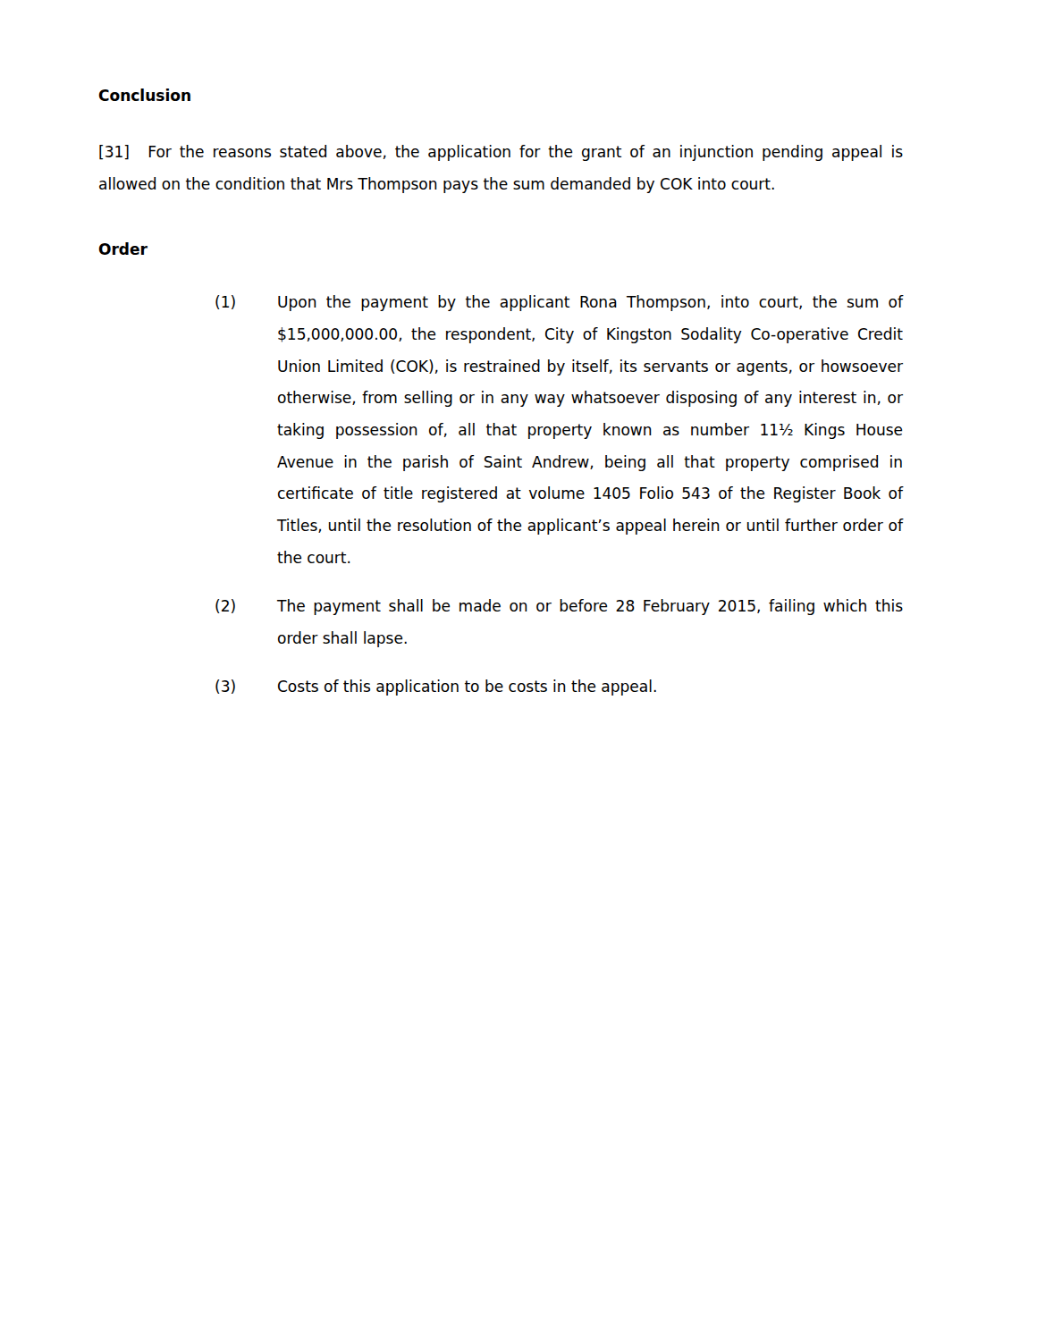Conclusion
[31] For the reasons stated above, the application for the grant of an injunction pending appeal is allowed on the condition that Mrs Thompson pays the sum demanded by COK into court.
Order
(1) Upon the payment by the applicant Rona Thompson, into court, the sum of $15,000,000.00, the respondent, City of Kingston Sodality Co-operative Credit Union Limited (COK), is restrained by itself, its servants or agents, or howsoever otherwise, from selling or in any way whatsoever disposing of any interest in, or taking possession of, all that property known as number 11½ Kings House Avenue in the parish of Saint Andrew, being all that property comprised in certificate of title registered at volume 1405 Folio 543 of the Register Book of Titles, until the resolution of the applicant’s appeal herein or until further order of the court.
(2) The payment shall be made on or before 28 February 2015, failing which this order shall lapse.
(3) Costs of this application to be costs in the appeal.